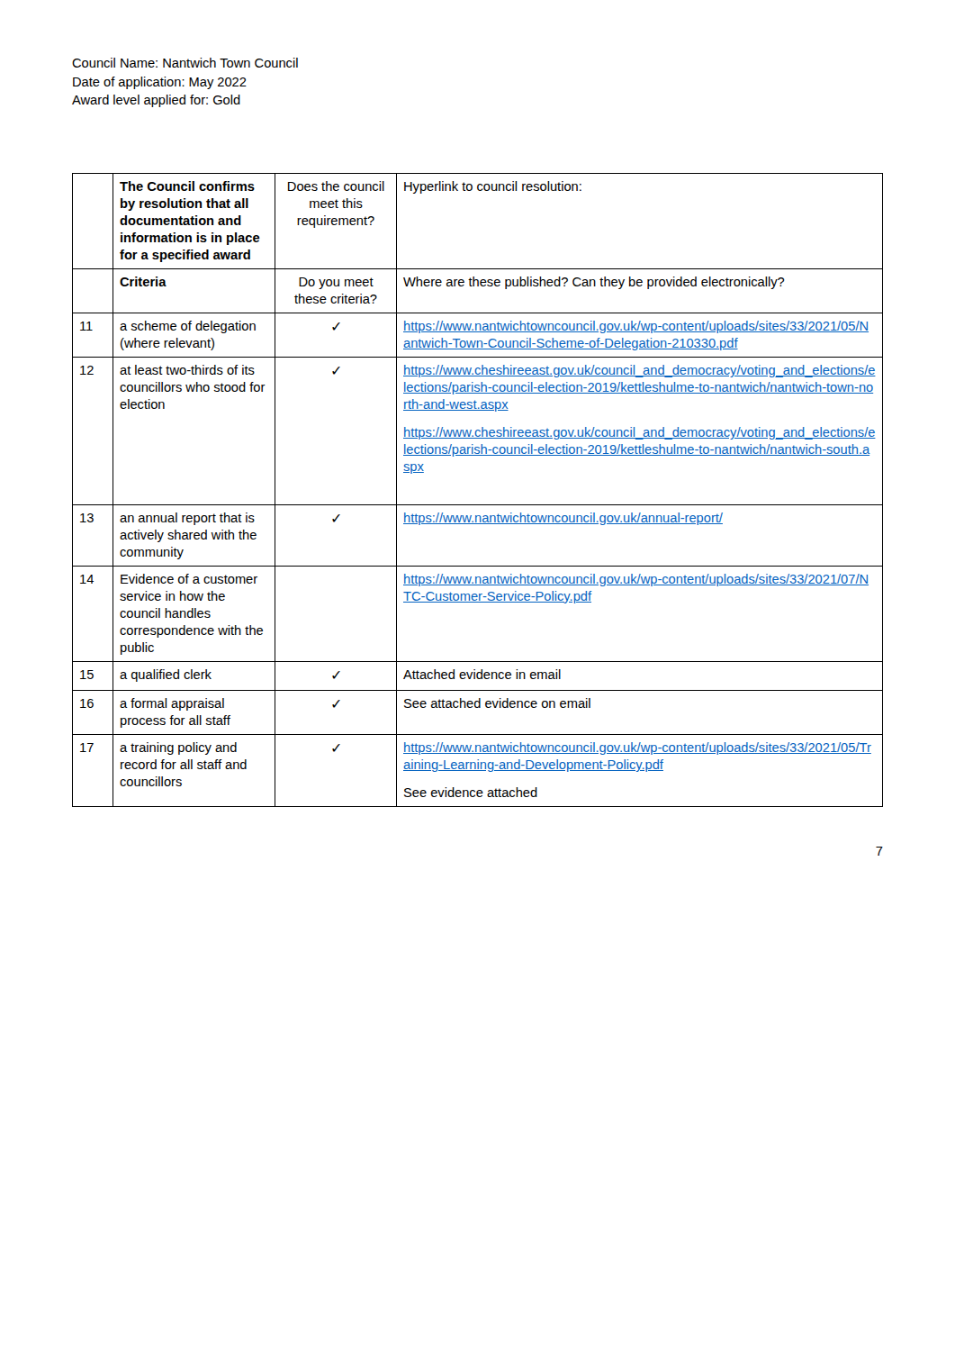Council Name: Nantwich Town Council
Date of application: May 2022
Award level applied for: Gold
| | The Council confirms by resolution that all documentation and information is in place for a specified award | Does the council meet this requirement? | Hyperlink to council resolution: |
| | Criteria | Do you meet these criteria? | Where are these published? Can they be provided electronically? |
| 11 | a scheme of delegation (where relevant) | ✓ | https://www.nantwichtowncouncil.gov.uk/wp-content/uploads/sites/33/2021/05/Nantwich-Town-Council-Scheme-of-Delegation-210330.pdf |
| 12 | at least two-thirds of its councillors who stood for election | ✓ | https://www.cheshireeast.gov.uk/council_and_democracy/voting_and_elections/elections/parish-council-election-2019/kettleshulme-to-nantwich/nantwich-town-north-and-west.aspx https://www.cheshireeast.gov.uk/council_and_democracy/voting_and_elections/elections/parish-council-election-2019/kettleshulme-to-nantwich/nantwich-south.aspx |
| 13 | an annual report that is actively shared with the community | ✓ | https://www.nantwichtowncouncil.gov.uk/annual-report/ |
| 14 | Evidence of a customer service in how the council handles correspondence with the public | | https://www.nantwichtowncouncil.gov.uk/wp-content/uploads/sites/33/2021/07/NTC-Customer-Service-Policy.pdf |
| 15 | a qualified clerk | ✓ | Attached evidence in email |
| 16 | a formal appraisal process for all staff | ✓ | See attached evidence on email |
| 17 | a training policy and record for all staff and councillors | ✓ | https://www.nantwichtowncouncil.gov.uk/wp-content/uploads/sites/33/2021/05/Training-Learning-and-Development-Policy.pdf See evidence attached |
7